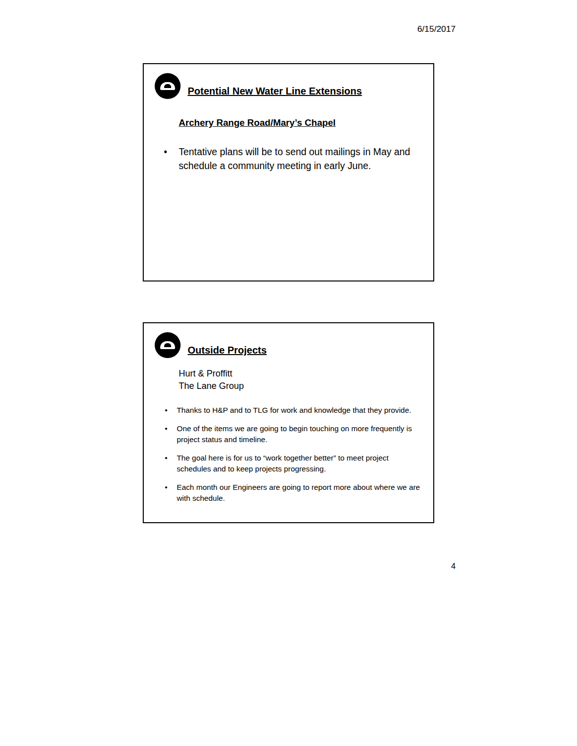6/15/2017
Potential New Water Line Extensions
Archery Range Road/Mary’s Chapel
Tentative plans will be to send out mailings in May and schedule a community meeting in early June.
Outside Projects
Hurt & Proffitt
The Lane Group
Thanks to H&P and to TLG for work and knowledge that they provide.
One of the items we are going to begin touching on more frequently is project status and timeline.
The goal here is for us to “work together better” to meet project schedules and to keep projects progressing.
Each month our Engineers are going to report more about where we are with schedule.
4